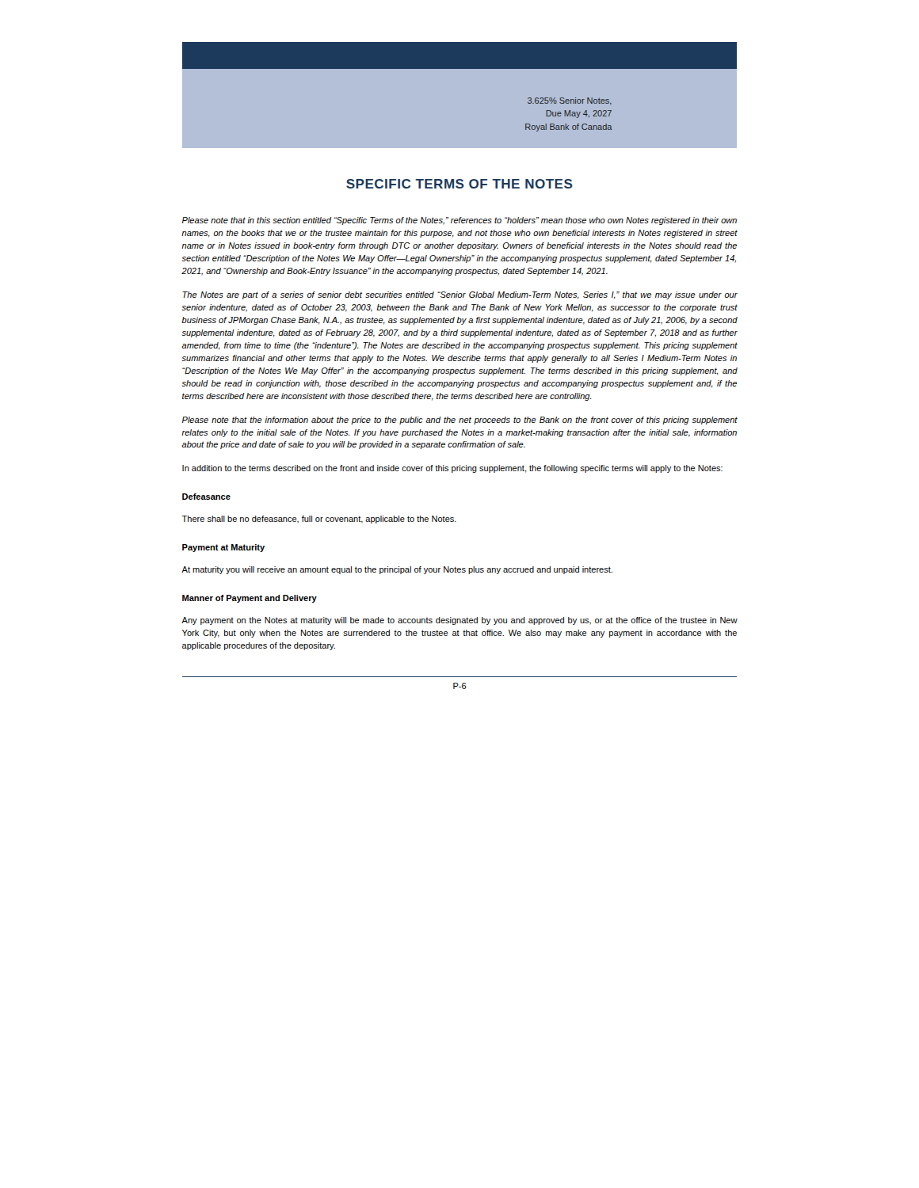3.625% Senior Notes,
Due May 4, 2027
Royal Bank of Canada
SPECIFIC TERMS OF THE NOTES
Please note that in this section entitled “Specific Terms of the Notes,” references to “holders” mean those who own Notes registered in their own names, on the books that we or the trustee maintain for this purpose, and not those who own beneficial interests in Notes registered in street name or in Notes issued in book-entry form through DTC or another depositary. Owners of beneficial interests in the Notes should read the section entitled “Description of the Notes We May Offer—Legal Ownership” in the accompanying prospectus supplement, dated September 14, 2021, and “Ownership and Book-Entry Issuance” in the accompanying prospectus, dated September 14, 2021.
The Notes are part of a series of senior debt securities entitled “Senior Global Medium-Term Notes, Series I,” that we may issue under our senior indenture, dated as of October 23, 2003, between the Bank and The Bank of New York Mellon, as successor to the corporate trust business of JPMorgan Chase Bank, N.A., as trustee, as supplemented by a first supplemental indenture, dated as of July 21, 2006, by a second supplemental indenture, dated as of February 28, 2007, and by a third supplemental indenture, dated as of September 7, 2018 and as further amended, from time to time (the “indenture”). The Notes are described in the accompanying prospectus supplement. This pricing supplement summarizes financial and other terms that apply to the Notes. We describe terms that apply generally to all Series I Medium-Term Notes in “Description of the Notes We May Offer” in the accompanying prospectus supplement. The terms described in this pricing supplement, and should be read in conjunction with, those described in the accompanying prospectus and accompanying prospectus supplement and, if the terms described here are inconsistent with those described there, the terms described here are controlling.
Please note that the information about the price to the public and the net proceeds to the Bank on the front cover of this pricing supplement relates only to the initial sale of the Notes. If you have purchased the Notes in a market-making transaction after the initial sale, information about the price and date of sale to you will be provided in a separate confirmation of sale.
In addition to the terms described on the front and inside cover of this pricing supplement, the following specific terms will apply to the Notes:
Defeasance
There shall be no defeasance, full or covenant, applicable to the Notes.
Payment at Maturity
At maturity you will receive an amount equal to the principal of your Notes plus any accrued and unpaid interest.
Manner of Payment and Delivery
Any payment on the Notes at maturity will be made to accounts designated by you and approved by us, or at the office of the trustee in New York City, but only when the Notes are surrendered to the trustee at that office. We also may make any payment in accordance with the applicable procedures of the depositary.
P-6